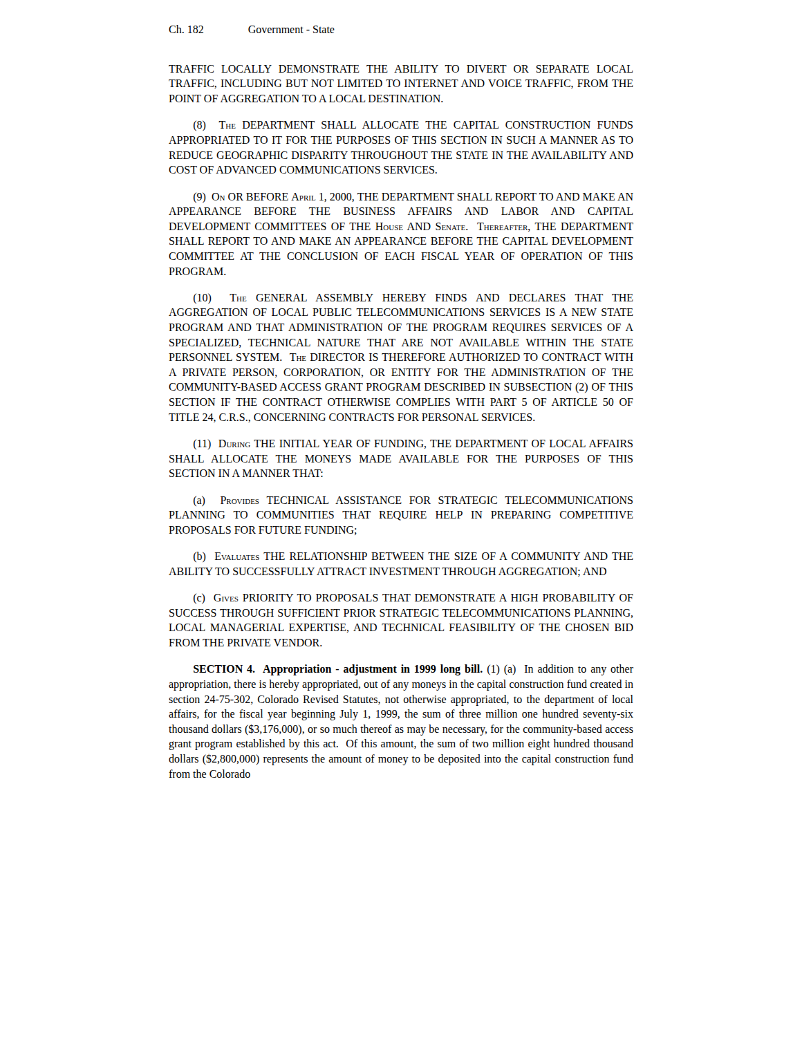Ch. 182 Government - State
TRAFFIC LOCALLY DEMONSTRATE THE ABILITY TO DIVERT OR SEPARATE LOCAL TRAFFIC, INCLUDING BUT NOT LIMITED TO INTERNET AND VOICE TRAFFIC, FROM THE POINT OF AGGREGATION TO A LOCAL DESTINATION.
(8) The DEPARTMENT SHALL ALLOCATE THE CAPITAL CONSTRUCTION FUNDS APPROPRIATED TO IT FOR THE PURPOSES OF THIS SECTION IN SUCH A MANNER AS TO REDUCE GEOGRAPHIC DISPARITY THROUGHOUT THE STATE IN THE AVAILABILITY AND COST OF ADVANCED COMMUNICATIONS SERVICES.
(9) On OR BEFORE April 1, 2000, THE DEPARTMENT SHALL REPORT TO AND MAKE AN APPEARANCE BEFORE THE BUSINESS AFFAIRS AND LABOR AND CAPITAL DEVELOPMENT COMMITTEES OF THE House AND Senate. Thereafter, THE DEPARTMENT SHALL REPORT TO AND MAKE AN APPEARANCE BEFORE THE CAPITAL DEVELOPMENT COMMITTEE AT THE CONCLUSION OF EACH FISCAL YEAR OF OPERATION OF THIS PROGRAM.
(10) The GENERAL ASSEMBLY HEREBY FINDS AND DECLARES THAT THE AGGREGATION OF LOCAL PUBLIC TELECOMMUNICATIONS SERVICES IS A NEW STATE PROGRAM AND THAT ADMINISTRATION OF THE PROGRAM REQUIRES SERVICES OF A SPECIALIZED, TECHNICAL NATURE THAT ARE NOT AVAILABLE WITHIN THE STATE PERSONNEL SYSTEM. The DIRECTOR IS THEREFORE AUTHORIZED TO CONTRACT WITH A PRIVATE PERSON, CORPORATION, OR ENTITY FOR THE ADMINISTRATION OF THE COMMUNITY-BASED ACCESS GRANT PROGRAM DESCRIBED IN SUBSECTION (2) OF THIS SECTION IF THE CONTRACT OTHERWISE COMPLIES WITH PART 5 OF ARTICLE 50 OF TITLE 24, C.R.S., CONCERNING CONTRACTS FOR PERSONAL SERVICES.
(11) During THE INITIAL YEAR OF FUNDING, THE DEPARTMENT OF LOCAL AFFAIRS SHALL ALLOCATE THE MONEYS MADE AVAILABLE FOR THE PURPOSES OF THIS SECTION IN A MANNER THAT:
(a) Provides TECHNICAL ASSISTANCE FOR STRATEGIC TELECOMMUNICATIONS PLANNING TO COMMUNITIES THAT REQUIRE HELP IN PREPARING COMPETITIVE PROPOSALS FOR FUTURE FUNDING;
(b) Evaluates THE RELATIONSHIP BETWEEN THE SIZE OF A COMMUNITY AND THE ABILITY TO SUCCESSFULLY ATTRACT INVESTMENT THROUGH AGGREGATION; AND
(c) Gives PRIORITY TO PROPOSALS THAT DEMONSTRATE A HIGH PROBABILITY OF SUCCESS THROUGH SUFFICIENT PRIOR STRATEGIC TELECOMMUNICATIONS PLANNING, LOCAL MANAGERIAL EXPERTISE, AND TECHNICAL FEASIBILITY OF THE CHOSEN BID FROM THE PRIVATE VENDOR.
SECTION 4. Appropriation - adjustment in 1999 long bill. (1) (a) In addition to any other appropriation, there is hereby appropriated, out of any moneys in the capital construction fund created in section 24-75-302, Colorado Revised Statutes, not otherwise appropriated, to the department of local affairs, for the fiscal year beginning July 1, 1999, the sum of three million one hundred seventy-six thousand dollars ($3,176,000), or so much thereof as may be necessary, for the community-based access grant program established by this act. Of this amount, the sum of two million eight hundred thousand dollars ($2,800,000) represents the amount of money to be deposited into the capital construction fund from the Colorado